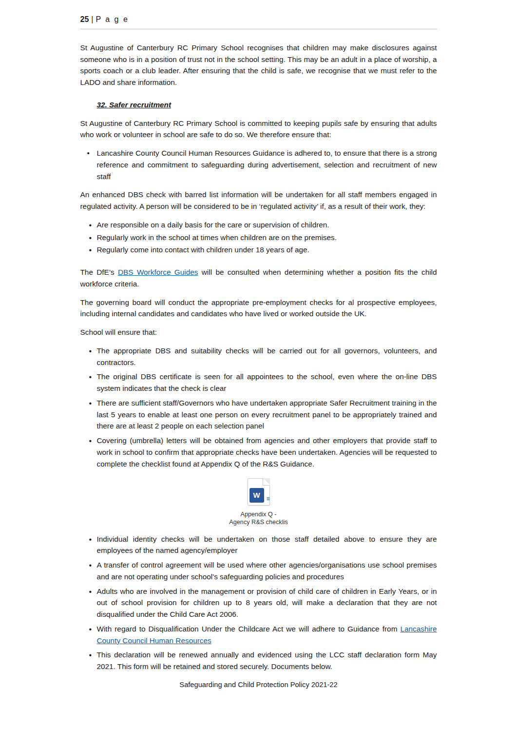25 | P a g e
St Augustine of Canterbury RC Primary School recognises that children may make disclosures against someone who is in a position of trust not in the school setting. This may be an adult in a place of worship, a sports coach or a club leader. After ensuring that the child is safe, we recognise that we must refer to the LADO and share information.
32. Safer recruitment
St Augustine of Canterbury RC Primary School is committed to keeping pupils safe by ensuring that adults who work or volunteer in school are safe to do so. We therefore ensure that:
Lancashire County Council Human Resources Guidance is adhered to, to ensure that there is a strong reference and commitment to safeguarding during advertisement, selection and recruitment of new staff
An enhanced DBS check with barred list information will be undertaken for all staff members engaged in regulated activity. A person will be considered to be in ‘regulated activity’ if, as a result of their work, they:
Are responsible on a daily basis for the care or supervision of children.
Regularly work in the school at times when children are on the premises.
Regularly come into contact with children under 18 years of age.
The DfE’s DBS Workforce Guides will be consulted when determining whether a position fits the child workforce criteria.
The governing board will conduct the appropriate pre-employment checks for al prospective employees, including internal candidates and candidates who have lived or worked outside the UK.
School will ensure that:
The appropriate DBS and suitability checks will be carried out for all governors, volunteers, and contractors.
The original DBS certificate is seen for all appointees to the school, even where the on-line DBS system indicates that the check is clear
There are sufficient staff/Governors who have undertaken appropriate Safer Recruitment training in the last 5 years to enable at least one person on every recruitment panel to be appropriately trained and there are at least 2 people on each selection panel
Covering (umbrella) letters will be obtained from agencies and other employers that provide staff to work in school to confirm that appropriate checks have been undertaken. Agencies will be requested to complete the checklist found at Appendix Q of the R&S Guidance.
W
Appendix Q -
Agency R&S checklis
Individual identity checks will be undertaken on those staff detailed above to ensure they are employees of the named agency/employer
A transfer of control agreement will be used where other agencies/organisations use school premises and are not operating under school's safeguarding policies and procedures
Adults who are involved in the management or provision of child care of children in Early Years, or in out of school provision for children up to 8 years old, will make a declaration that they are not disqualified under the Child Care Act 2006.
With regard to Disqualification Under the Childcare Act we will adhere to Guidance from Lancashire County Council Human Resources
This declaration will be renewed annually and evidenced using the LCC staff declaration form May 2021. This form will be retained and stored securely. Documents below.
Safeguarding and Child Protection Policy 2021-22